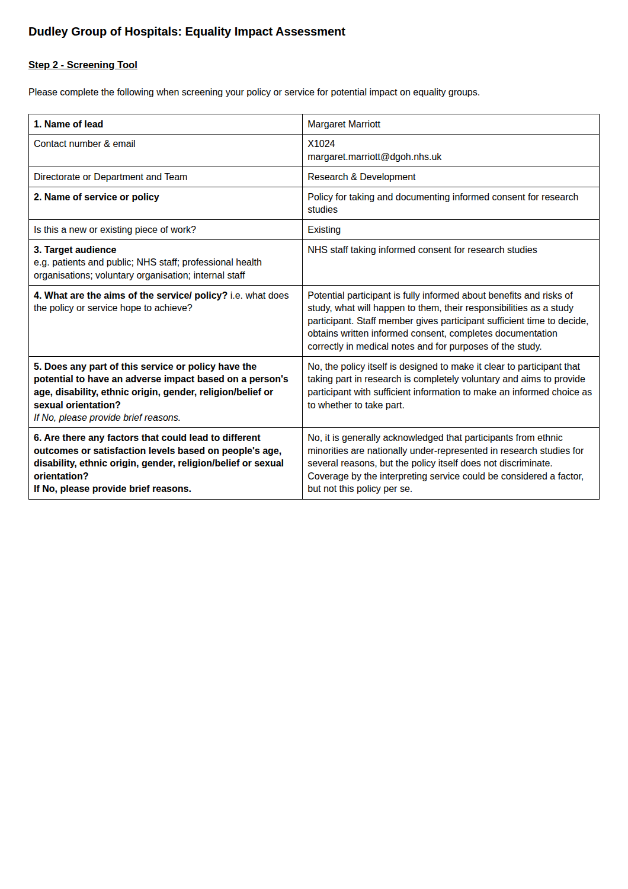Dudley Group of Hospitals: Equality Impact Assessment
Step 2 - Screening Tool
Please complete the following when screening your policy or service for potential impact on equality groups.
| 1. Name of lead | Margaret Marriott |
| Contact number & email | X1024 margaret.marriott@dgoh.nhs.uk |
| Directorate or Department and Team | Research & Development |
| 2. Name of service or policy | Policy for taking and documenting informed consent for research studies |
| Is this a new or existing piece of work? | Existing |
| 3. Target audience e.g. patients and public; NHS staff; professional health organisations; voluntary organisation; internal staff | NHS staff taking informed consent for research studies |
| 4. What are the aims of the service/ policy? i.e. what does the policy or service hope to achieve? | Potential participant is fully informed about benefits and risks of study, what will happen to them, their responsibilities as a study participant. Staff member gives participant sufficient time to decide, obtains written informed consent, completes documentation correctly in medical notes and for purposes of the study. |
| 5. Does any part of this service or policy have the potential to have an adverse impact based on a person's age, disability, ethnic origin, gender, religion/belief or sexual orientation? If No, please provide brief reasons. | No, the policy itself is designed to make it clear to participant that taking part in research is completely voluntary and aims to provide participant with sufficient information to make an informed choice as to whether to take part. |
| 6. Are there any factors that could lead to different outcomes or satisfaction levels based on people's age, disability, ethnic origin, gender, religion/belief or sexual orientation? If No, please provide brief reasons. | No, it is generally acknowledged that participants from ethnic minorities are nationally under-represented in research studies for several reasons, but the policy itself does not discriminate. Coverage by the interpreting service could be considered a factor, but not this policy per se. |